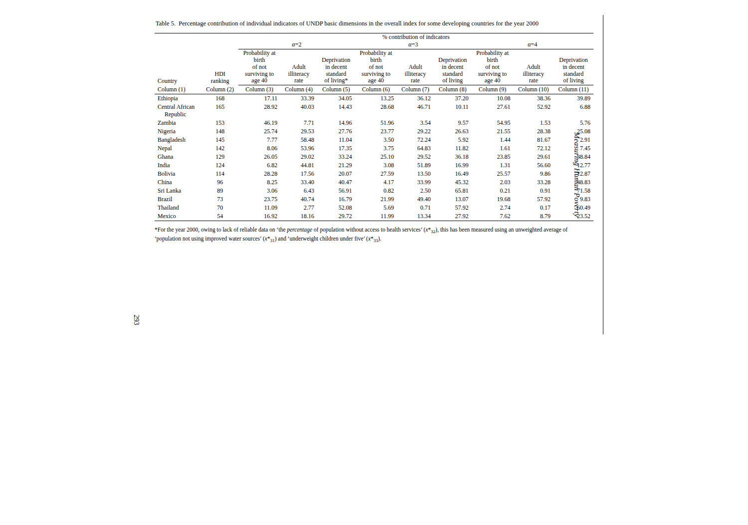Measuring Human Poverty
293
Table 5. Percentage contribution of individual indicators of UNDP basic dimensions in the overall index for some developing countries for the year 2000
| Country | HDI ranking | % contribution of indicators |
| --- | --- | --- |
| α =2 | α =3 | α =4 |
| Probability at birth of not surviving to age 40 | Adult illiteracy rate | Deprivation in decent standard of living* | Probability at birth of not surviving to age 40 | Adult illiteracy rate | Deprivation in decent standard of living | Probability at birth of not surviving to age 40 | Adult illiteracy rate | Deprivation in decent standard of living |
| Column (1) | Column (2) | Column (3) | Column (4) | Column (5) | Column (6) | Column (7) | Column (8) | Column (9) | Column (10) | Column (11) |
| Ethiopia | 168 | 17.11 | 33.39 | 34.05 | 13.25 | 36.12 | 37.20 | 10.08 | 38.36 | 39.89 |
| Central African Republic | 165 | 28.92 | 40.03 | 14.43 | 28.68 | 46.71 | 10.11 | 27.61 | 52.92 | 6.88 |
| Zambia | 153 | 46.19 | 7.71 | 14.96 | 51.96 | 3.54 | 9.57 | 54.95 | 1.53 | 5.76 |
| Nigeria | 148 | 25.74 | 29.53 | 27.76 | 23.77 | 29.22 | 26.63 | 21.55 | 28.38 | 25.08 |
| Bangladesh | 145 | 7.77 | 58.48 | 11.04 | 3.50 | 72.24 | 5.92 | 1.44 | 81.67 | 2.91 |
| Nepal | 142 | 8.06 | 53.96 | 17.35 | 3.75 | 64.83 | 11.82 | 1.61 | 72.12 | 7.45 |
| Ghana | 129 | 26.05 | 29.02 | 33.24 | 25.10 | 29.52 | 36.18 | 23.85 | 29.61 | 38.84 |
| India | 124 | 6.82 | 44.81 | 21.29 | 3.08 | 51.89 | 16.99 | 1.31 | 56.60 | 12.77 |
| Bolivia | 114 | 28.28 | 17.56 | 20.07 | 27.59 | 13.50 | 16.49 | 25.57 | 9.86 | 12.87 |
| China | 96 | 8.25 | 33.40 | 40.47 | 4.17 | 33.99 | 45.32 | 2.03 | 33.28 | 48.83 |
| Sri Lanka | 89 | 3.06 | 6.43 | 56.91 | 0.82 | 2.50 | 65.81 | 0.21 | 0.91 | 71.58 |
| Brazil | 73 | 23.75 | 40.74 | 16.79 | 21.99 | 49.40 | 13.07 | 19.68 | 57.92 | 9.83 |
| Thailand | 70 | 11.09 | 2.77 | 52.08 | 5.69 | 0.71 | 57.92 | 2.74 | 0.17 | 60.49 |
| Mexico | 54 | 16.92 | 18.16 | 29.72 | 11.99 | 13.34 | 27.92 | 7.62 | 8.79 | 23.52 |
*For the year 2000, owing to lack of reliable data on ‘the percentage of population without access to health services’ (x*32), this has been measured using an unweighted average of ‘population not using improved water sources’ (x*31) and ‘underweight children under five’ (x*33).